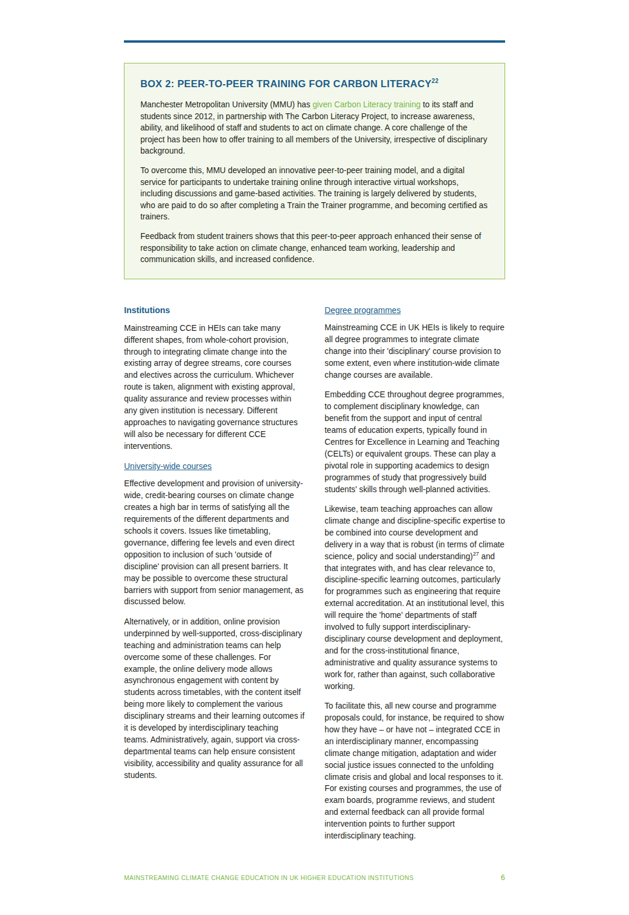Box 2: Peer-to-peer training for carbon literacy22
Manchester Metropolitan University (MMU) has given Carbon Literacy training to its staff and students since 2012, in partnership with The Carbon Literacy Project, to increase awareness, ability, and likelihood of staff and students to act on climate change. A core challenge of the project has been how to offer training to all members of the University, irrespective of disciplinary background.
To overcome this, MMU developed an innovative peer-to-peer training model, and a digital service for participants to undertake training online through interactive virtual workshops, including discussions and game-based activities. The training is largely delivered by students, who are paid to do so after completing a Train the Trainer programme, and becoming certified as trainers.
Feedback from student trainers shows that this peer-to-peer approach enhanced their sense of responsibility to take action on climate change, enhanced team working, leadership and communication skills, and increased confidence.
Institutions
Mainstreaming CCE in HEIs can take many different shapes, from whole-cohort provision, through to integrating climate change into the existing array of degree streams, core courses and electives across the curriculum. Whichever route is taken, alignment with existing approval, quality assurance and review processes within any given institution is necessary. Different approaches to navigating governance structures will also be necessary for different CCE interventions.
University-wide courses
Effective development and provision of university-wide, credit-bearing courses on climate change creates a high bar in terms of satisfying all the requirements of the different departments and schools it covers. Issues like timetabling, governance, differing fee levels and even direct opposition to inclusion of such 'outside of discipline' provision can all present barriers. It may be possible to overcome these structural barriers with support from senior management, as discussed below.
Alternatively, or in addition, online provision underpinned by well-supported, cross-disciplinary teaching and administration teams can help overcome some of these challenges. For example, the online delivery mode allows asynchronous engagement with content by students across timetables, with the content itself being more likely to complement the various disciplinary streams and their learning outcomes if it is developed by interdisciplinary teaching teams. Administratively, again, support via cross-departmental teams can help ensure consistent visibility, accessibility and quality assurance for all students.
Degree programmes
Mainstreaming CCE in UK HEIs is likely to require all degree programmes to integrate climate change into their 'disciplinary' course provision to some extent, even where institution-wide climate change courses are available.
Embedding CCE throughout degree programmes, to complement disciplinary knowledge, can benefit from the support and input of central teams of education experts, typically found in Centres for Excellence in Learning and Teaching (CELTs) or equivalent groups. These can play a pivotal role in supporting academics to design programmes of study that progressively build students' skills through well-planned activities.
Likewise, team teaching approaches can allow climate change and discipline-specific expertise to be combined into course development and delivery in a way that is robust (in terms of climate science, policy and social understanding)27 and that integrates with, and has clear relevance to, discipline-specific learning outcomes, particularly for programmes such as engineering that require external accreditation. At an institutional level, this will require the 'home' departments of staff involved to fully support interdisciplinary-disciplinary course development and deployment, and for the cross-institutional finance, administrative and quality assurance systems to work for, rather than against, such collaborative working.
To facilitate this, all new course and programme proposals could, for instance, be required to show how they have – or have not – integrated CCE in an interdisciplinary manner, encompassing climate change mitigation, adaptation and wider social justice issues connected to the unfolding climate crisis and global and local responses to it. For existing courses and programmes, the use of exam boards, programme reviews, and student and external feedback can all provide formal intervention points to further support interdisciplinary teaching.
Mainstreaming climate change education in UK higher education institutions
6